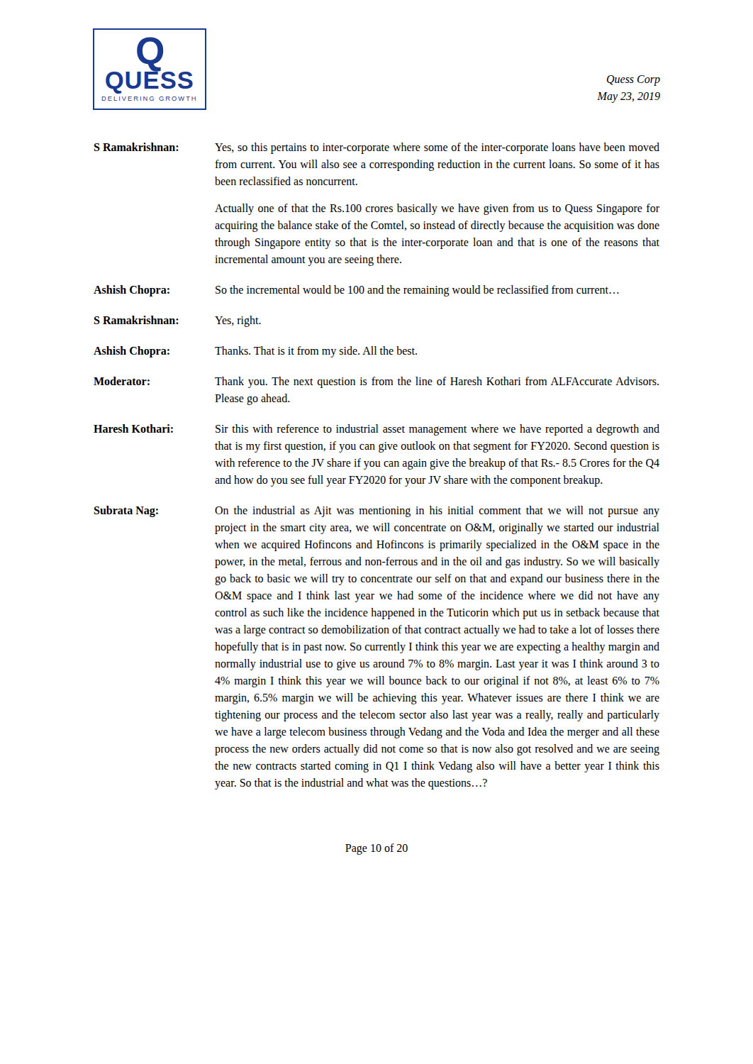Q
QUESS
DELIVERING GROWTH
Quess Corp
May 23, 2019
| S Ramakrishnan: | Yes, so this pertains to inter-corporate where some of the inter-corporate loans have been moved from current. You will also see a corresponding reduction in the current loans. So some of it has been reclassified as noncurrent. Actually one of that the Rs.100 crores basically we have given from us to Quess Singapore for acquiring the balance stake of the Comtel, so instead of directly because the acquisition was done through Singapore entity so that is the inter-corporate loan and that is one of the reasons that incremental amount you are seeing there. |
| Ashish Chopra: | So the incremental would be 100 and the remaining would be reclassified from current… |
| S Ramakrishnan: | Yes, right. |
| Ashish Chopra: | Thanks. That is it from my side. All the best. |
| Moderator: | Thank you. The next question is from the line of Haresh Kothari from ALFAccurate Advisors. Please go ahead. |
| Haresh Kothari: | Sir this with reference to industrial asset management where we have reported a degrowth and that is my first question, if you can give outlook on that segment for FY2020. Second question is with reference to the JV share if you can again give the breakup of that Rs.- 8.5 Crores for the Q4 and how do you see full year FY2020 for your JV share with the component breakup. |
| Subrata Nag: | On the industrial as Ajit was mentioning in his initial comment that we will not pursue any project in the smart city area, we will concentrate on O&M, originally we started our industrial when we acquired Hofincons and Hofincons is primarily specialized in the O&M space in the power, in the metal, ferrous and non-ferrous and in the oil and gas industry. So we will basically go back to basic we will try to concentrate our self on that and expand our business there in the O&M space and I think last year we had some of the incidence where we did not have any control as such like the incidence happened in the Tuticorin which put us in setback because that was a large contract so demobilization of that contract actually we had to take a lot of losses there hopefully that is in past now. So currently I think this year we are expecting a healthy margin and normally industrial use to give us around 7% to 8% margin. Last year it was I think around 3 to 4% margin I think this year we will bounce back to our original if not 8%, at least 6% to 7% margin, 6.5% margin we will be achieving this year. Whatever issues are there I think we are tightening our process and the telecom sector also last year was a really, really and particularly we have a large telecom business through Vedang and the Voda and Idea the merger and all these process the new orders actually did not come so that is now also got resolved and we are seeing the new contracts started coming in Q1 I think Vedang also will have a better year I think this year. So that is the industrial and what was the questions…? |
Page 10 of 20